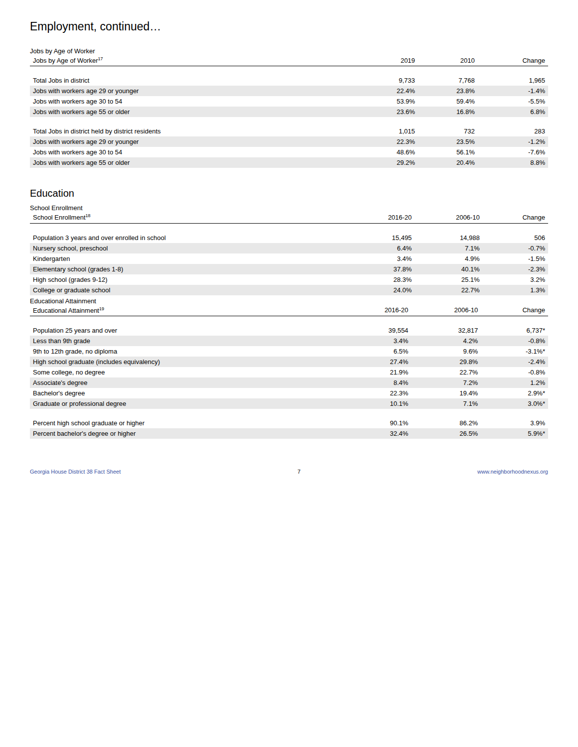Employment, continued…
Jobs by Age of Worker
| Jobs by Age of Worker 17 | 2019 | 2010 | Change |
| --- | --- | --- | --- |
| Total Jobs in district | 9,733 | 7,768 | 1,965 |
| Jobs with workers age 29 or younger | 22.4% | 23.8% | -1.4% |
| Jobs with workers age 30 to 54 | 53.9% | 59.4% | -5.5% |
| Jobs with workers age 55 or older | 23.6% | 16.8% | 6.8% |
| Total Jobs in district held by district residents | 1,015 | 732 | 283 |
| Jobs with workers age 29 or younger | 22.3% | 23.5% | -1.2% |
| Jobs with workers age 30 to 54 | 48.6% | 56.1% | -7.6% |
| Jobs with workers age 55 or older | 29.2% | 20.4% | 8.8% |
Education
School Enrollment
| School Enrollment 18 | 2016-20 | 2006-10 | Change |
| --- | --- | --- | --- |
| Population 3 years and over enrolled in school | 15,495 | 14,988 | 506 |
| Nursery school, preschool | 6.4% | 7.1% | -0.7% |
| Kindergarten | 3.4% | 4.9% | -1.5% |
| Elementary school (grades 1-8) | 37.8% | 40.1% | -2.3% |
| High school (grades 9-12) | 28.3% | 25.1% | 3.2% |
| College or graduate school | 24.0% | 22.7% | 1.3% |
Educational Attainment
| Educational Attainment 19 | 2016-20 | 2006-10 | Change |
| --- | --- | --- | --- |
| Population 25 years and over | 39,554 | 32,817 | 6,737* |
| Less than 9th grade | 3.4% | 4.2% | -0.8% |
| 9th to 12th grade, no diploma | 6.5% | 9.6% | -3.1%* |
| High school graduate (includes equivalency) | 27.4% | 29.8% | -2.4% |
| Some college, no degree | 21.9% | 22.7% | -0.8% |
| Associate's degree | 8.4% | 7.2% | 1.2% |
| Bachelor's degree | 22.3% | 19.4% | 2.9%* |
| Graduate or professional degree | 10.1% | 7.1% | 3.0%* |
| Percent high school graduate or higher | 90.1% | 86.2% | 3.9% |
| Percent bachelor's degree or higher | 32.4% | 26.5% | 5.9%* |
Georgia House District 38 Fact Sheet 7 www.neighborhoodnexus.org